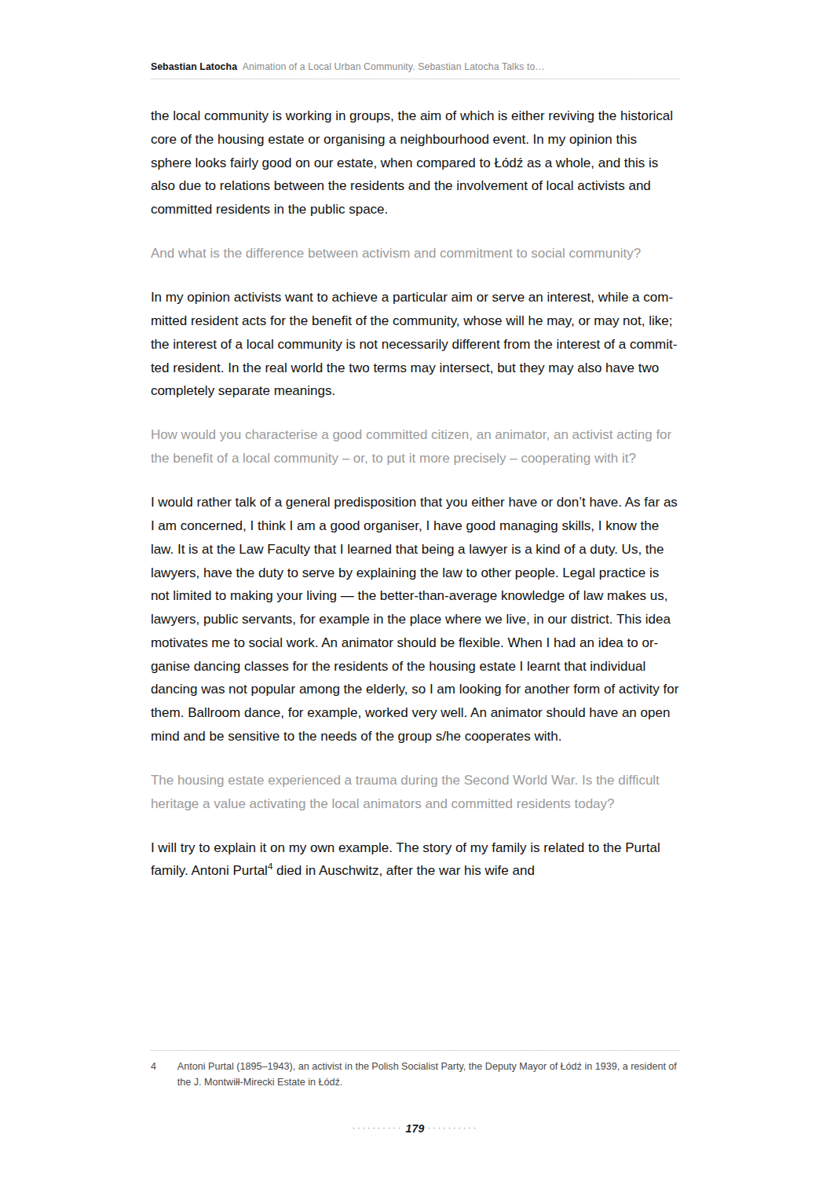Sebastian Latocha Animation of a Local Urban Community. Sebastian Latocha Talks to…
the local community is working in groups, the aim of which is either reviving the historical core of the housing estate or organising a neighbourhood event. In my opinion this sphere looks fairly good on our estate, when compared to Łódź as a whole, and this is also due to relations between the residents and the involvement of local activists and committed residents in the public space.
And what is the difference between activism and commitment to social community?
In my opinion activists want to achieve a particular aim or serve an interest, while a committed resident acts for the benefit of the community, whose will he may, or may not, like; the interest of a local community is not necessarily different from the interest of a committed resident. In the real world the two terms may intersect, but they may also have two completely separate meanings.
How would you characterise a good committed citizen, an animator, an activist acting for the benefit of a local community – or, to put it more precisely – cooperating with it?
I would rather talk of a general predisposition that you either have or don’t have. As far as I am concerned, I think I am a good organiser, I have good managing skills, I know the law. It is at the Law Faculty that I learned that being a lawyer is a kind of a duty. Us, the lawyers, have the duty to serve by explaining the law to other people. Legal practice is not limited to making your living — the better-than-average knowledge of law makes us, lawyers, public servants, for example in the place where we live, in our district. This idea motivates me to social work. An animator should be flexible. When I had an idea to organise dancing classes for the residents of the housing estate I learnt that individual dancing was not popular among the elderly, so I am looking for another form of activity for them. Ballroom dance, for example, worked very well. An animator should have an open mind and be sensitive to the needs of the group s/he cooperates with.
The housing estate experienced a trauma during the Second World War. Is the difficult heritage a value activating the local animators and committed residents today?
I will try to explain it on my own example. The story of my family is related to the Purtal family. Antoni Purtal4 died in Auschwitz, after the war his wife and
4 Antoni Purtal (1895–1943), an activist in the Polish Socialist Party, the Deputy Mayor of Łódź in 1939, a resident of the J. Montwiłł-Mirecki Estate in Łódź.
·········· 179 ··········